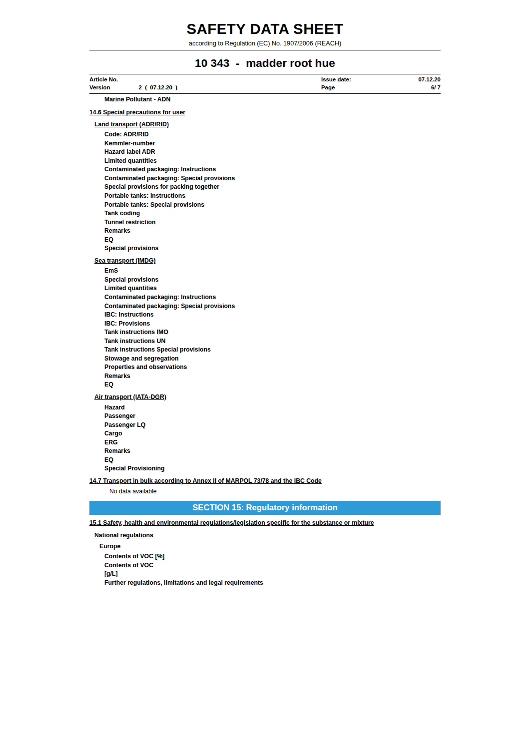SAFETY DATA SHEET
according to Regulation (EC) No. 1907/2006 (REACH)
10 343 - madder root hue
| Article No. | | | Issue date: | 07.12.20 |
| Version | 2 ( 07.12.20 ) | | Page | 6/ 7 |
Marine Pollutant - ADN
14.6 Special precautions for user
Land transport (ADR/RID)
Code: ADR/RID
Kemmler-number
Hazard label ADR
Limited quantities
Contaminated packaging: Instructions
Contaminated packaging: Special provisions
Special provisions for packing together
Portable tanks: Instructions
Portable tanks: Special provisions
Tank coding
Tunnel restriction
Remarks
EQ
Special provisions
Sea transport (IMDG)
EmS
Special provisions
Limited quantities
Contaminated packaging: Instructions
Contaminated packaging: Special provisions
IBC: Instructions
IBC: Provisions
Tank instructions IMO
Tank instructions UN
Tank instructions Special provisions
Stowage and segregation
Properties and observations
Remarks
EQ
Air transport (IATA-DGR)
Hazard
Passenger
Passenger LQ
Cargo
ERG
Remarks
EQ
Special Provisioning
14.7 Transport in bulk according to Annex II of MARPOL 73/78 and the IBC Code
No data available
SECTION 15: Regulatory information
15.1 Safety, health and environmental regulations/legislation specific for the substance or mixture
National regulations
Europe
Contents of VOC [%]
Contents of VOC
[g/L]
Further regulations, limitations and legal requirements